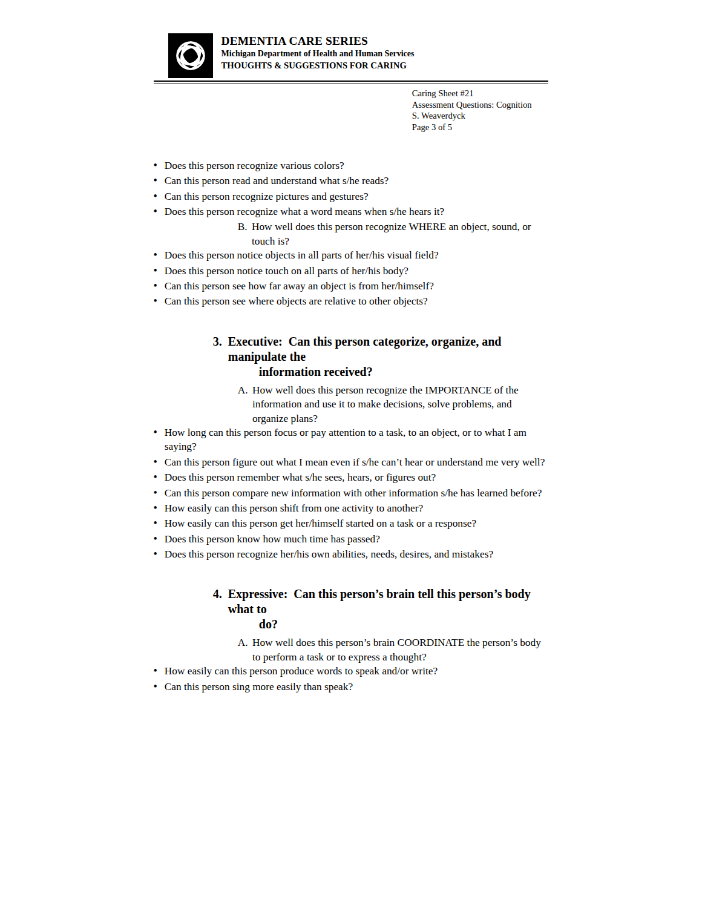DEMENTIA CARE SERIES
Michigan Department of Health and Human Services
THOUGHTS & SUGGESTIONS FOR CARING
Caring Sheet #21
Assessment Questions: Cognition
S. Weaverdyck
Page 3 of 5
Does this person recognize various colors?
Can this person read and understand what s/he reads?
Can this person recognize pictures and gestures?
Does this person recognize what a word means when s/he hears it?
B. How well does this person recognize WHERE an object, sound, or touch is?
Does this person notice objects in all parts of her/his visual field?
Does this person notice touch on all parts of her/his body?
Can this person see how far away an object is from her/himself?
Can this person see where objects are relative to other objects?
3. Executive: Can this person categorize, organize, and manipulate the information received?
A. How well does this person recognize the IMPORTANCE of the information and use it to make decisions, solve problems, and organize plans?
How long can this person focus or pay attention to a task, to an object, or to what I am saying?
Can this person figure out what I mean even if s/he can’t hear or understand me very well?
Does this person remember what s/he sees, hears, or figures out?
Can this person compare new information with other information s/he has learned before?
How easily can this person shift from one activity to another?
How easily can this person get her/himself started on a task or a response?
Does this person know how much time has passed?
Does this person recognize her/his own abilities, needs, desires, and mistakes?
4. Expressive: Can this person’s brain tell this person’s body what to do?
A. How well does this person’s brain COORDINATE the person’s body to perform a task or to express a thought?
How easily can this person produce words to speak and/or write?
Can this person sing more easily than speak?